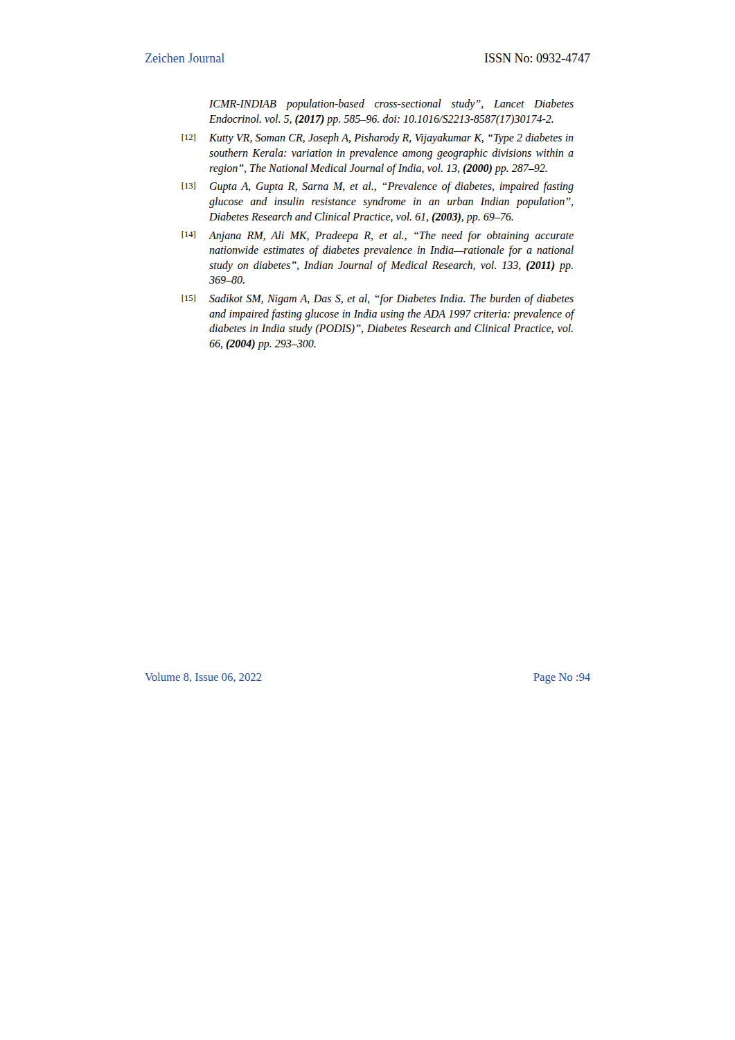Zeichen Journal
ISSN No: 0932-4747
ICMR-INDIAB population-based cross-sectional study”, Lancet Diabetes Endocrinol. vol. 5, (2017) pp. 585–96. doi: 10.1016/S2213-8587(17)30174-2.
[12] Kutty VR, Soman CR, Joseph A, Pisharody R, Vijayakumar K, “Type 2 diabetes in southern Kerala: variation in prevalence among geographic divisions within a region”, The National Medical Journal of India, vol. 13, (2000) pp. 287–92.
[13] Gupta A, Gupta R, Sarna M, et al., “Prevalence of diabetes, impaired fasting glucose and insulin resistance syndrome in an urban Indian population”, Diabetes Research and Clinical Practice, vol. 61, (2003), pp. 69–76.
[14] Anjana RM, Ali MK, Pradeepa R, et al., “The need for obtaining accurate nationwide estimates of diabetes prevalence in India—rationale for a national study on diabetes”, Indian Journal of Medical Research, vol. 133, (2011) pp. 369–80.
[15] Sadikot SM, Nigam A, Das S, et al, “for Diabetes India. The burden of diabetes and impaired fasting glucose in India using the ADA 1997 criteria: prevalence of diabetes in India study (PODIS)”, Diabetes Research and Clinical Practice, vol. 66, (2004) pp. 293–300.
Volume 8, Issue 06, 2022
Page No :94